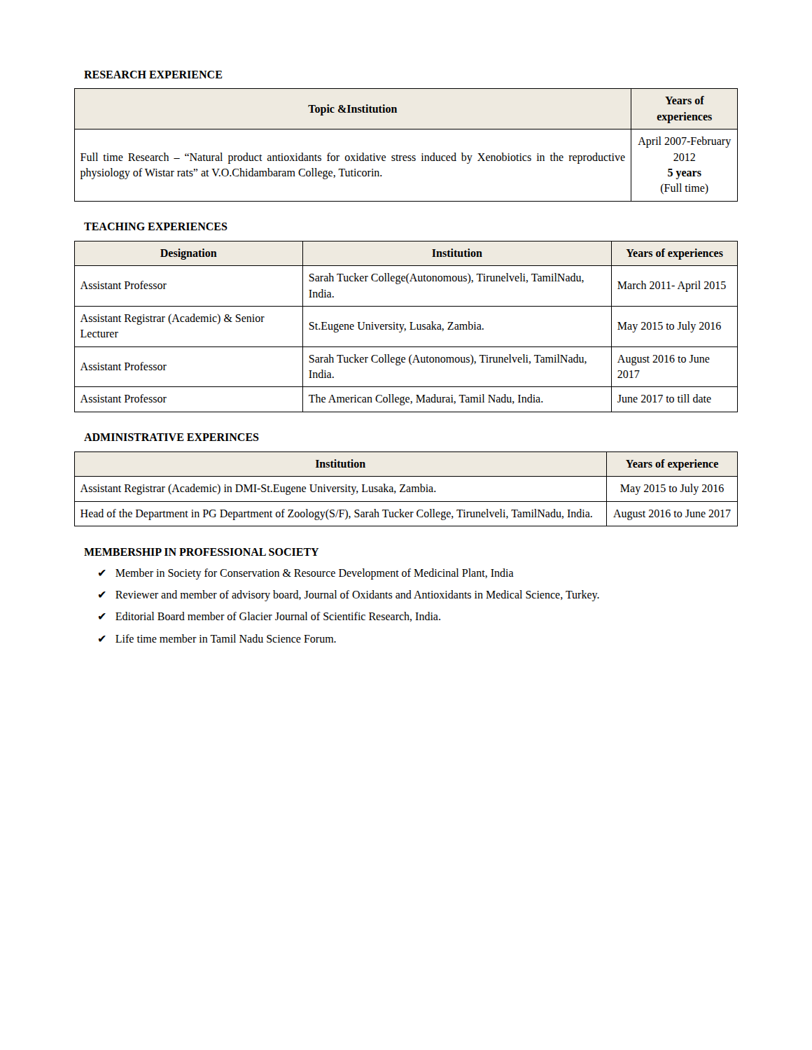RESEARCH EXPERIENCE
| Topic &Institution | Years of experiences |
| --- | --- |
| Full time Research – “Natural product antioxidants for oxidative stress induced by Xenobiotics in the reproductive physiology of Wistar rats” at V.O.Chidambaram College, Tuticorin. | April 2007-February 2012 5 years (Full time) |
TEACHING EXPERIENCES
| Designation | Institution | Years of experiences |
| --- | --- | --- |
| Assistant Professor | Sarah Tucker College(Autonomous), Tirunelveli, TamilNadu, India. | March 2011- April 2015 |
| Assistant Registrar (Academic) & Senior Lecturer | St.Eugene University, Lusaka, Zambia. | May 2015 to July 2016 |
| Assistant Professor | Sarah Tucker College (Autonomous), Tirunelveli, TamilNadu, India. | August 2016 to June 2017 |
| Assistant Professor | The American College, Madurai, Tamil Nadu, India. | June 2017 to till date |
ADMINISTRATIVE EXPERINCES
| Institution | Years of experience |
| --- | --- |
| Assistant Registrar (Academic) in DMI-St.Eugene University, Lusaka, Zambia. | May 2015 to July 2016 |
| Head of the Department in PG Department of Zoology(S/F), Sarah Tucker College, Tirunelveli, TamilNadu, India. | August 2016 to June 2017 |
MEMBERSHIP IN PROFESSIONAL SOCIETY
Member in Society for Conservation & Resource Development of Medicinal Plant, India
Reviewer and member of advisory board, Journal of Oxidants and Antioxidants in Medical Science, Turkey.
Editorial Board member of Glacier Journal of Scientific Research, India.
Life time member in Tamil Nadu Science Forum.